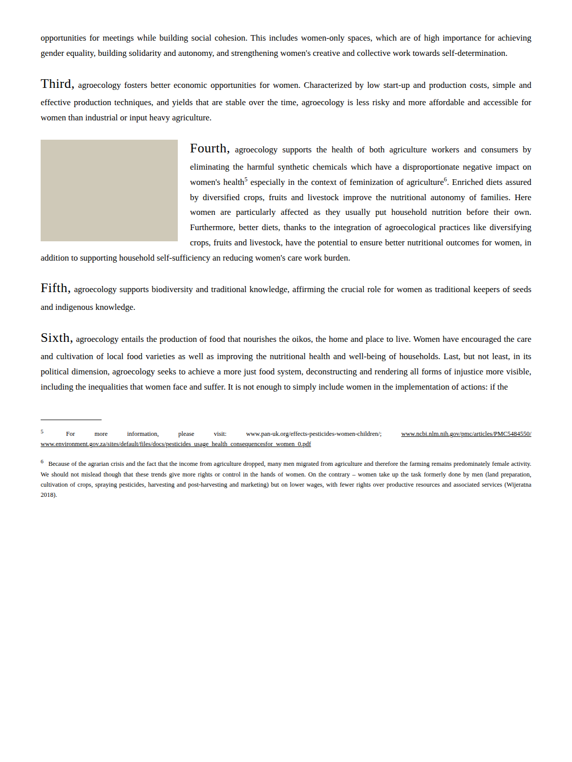opportunities for meetings while building social cohesion. This includes women-only spaces, which are of high importance for achieving gender equality, building solidarity and autonomy, and strengthening women's creative and collective work towards self-determination.
Third, agroecology fosters better economic opportunities for women. Characterized by low start-up and production costs, simple and effective production techniques, and yields that are stable over the time, agroecology is less risky and more affordable and accessible for women than industrial or input heavy agriculture.
Fourth, agroecology supports the health of both agriculture workers and consumers by eliminating the harmful synthetic chemicals which have a disproportionate negative impact on women's health5 especially in the context of feminization of agriculture6. Enriched diets assured by diversified crops, fruits and livestock improve the nutritional autonomy of families. Here women are particularly affected as they usually put household nutrition before their own. Furthermore, better diets, thanks to the integration of agroecological practices like diversifying crops, fruits and livestock, have the potential to ensure better nutritional outcomes for women, in addition to supporting household self-sufficiency an reducing women's care work burden.
Fifth, agroecology supports biodiversity and traditional knowledge, affirming the crucial role for women as traditional keepers of seeds and indigenous knowledge.
Sixth, agroecology entails the production of food that nourishes the oikos, the home and place to live. Women have encouraged the care and cultivation of local food varieties as well as improving the nutritional health and well-being of households. Last, but not least, in its political dimension, agroecology seeks to achieve a more just food system, deconstructing and rendering all forms of injustice more visible, including the inequalities that women face and suffer. It is not enough to simply include women in the implementation of actions: if the
5 For more information, please visit: www.pan-uk.org/effects-pesticides-women-children/; www.ncbi.nlm.nih.gov/pmc/articles/PMC5484550/ www.environment.gov.za/sites/default/files/docs/pesticides_usage_health_consequencesfor_women_0.pdf
6 Because of the agrarian crisis and the fact that the income from agriculture dropped, many men migrated from agriculture and therefore the farming remains predominately female activity. We should not mislead though that these trends give more rights or control in the hands of women. On the contrary – women take up the task formerly done by men (land preparation, cultivation of crops, spraying pesticides, harvesting and post-harvesting and marketing) but on lower wages, with fewer rights over productive resources and associated services (Wijeratna 2018).